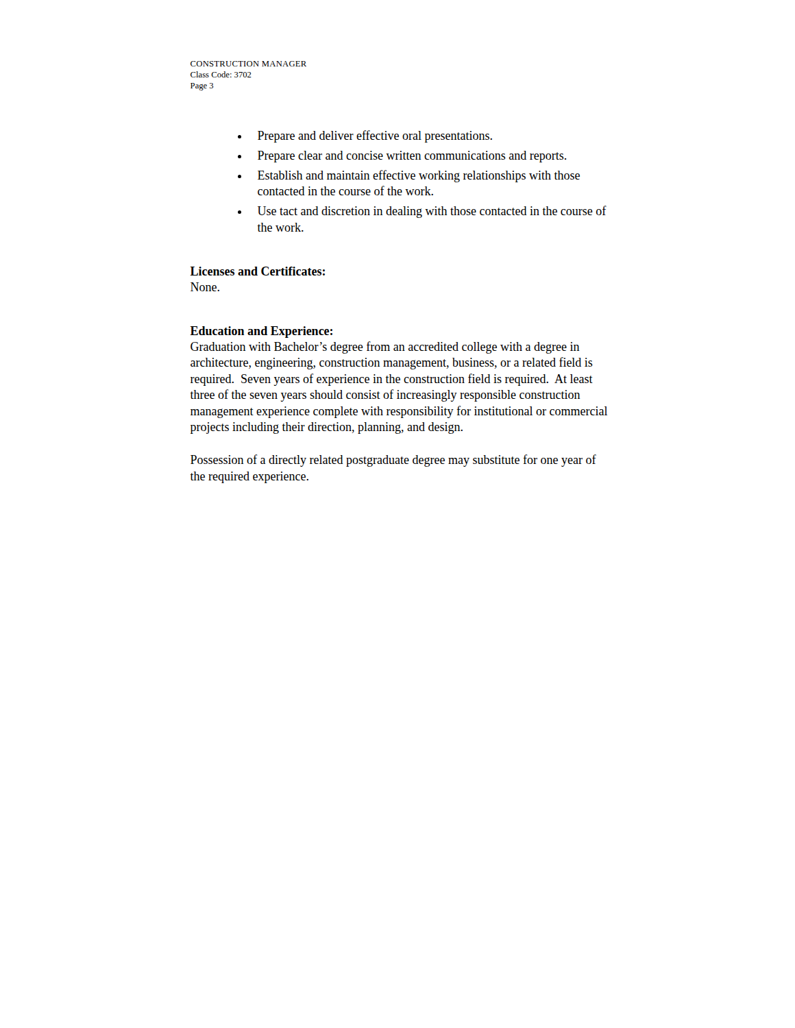CONSTRUCTION MANAGER
Class Code: 3702
Page 3
Prepare and deliver effective oral presentations.
Prepare clear and concise written communications and reports.
Establish and maintain effective working relationships with those contacted in the course of the work.
Use tact and discretion in dealing with those contacted in the course of the work.
Licenses and Certificates:
None.
Education and Experience:
Graduation with Bachelor’s degree from an accredited college with a degree in architecture, engineering, construction management, business, or a related field is required. Seven years of experience in the construction field is required. At least three of the seven years should consist of increasingly responsible construction management experience complete with responsibility for institutional or commercial projects including their direction, planning, and design.
Possession of a directly related postgraduate degree may substitute for one year of the required experience.